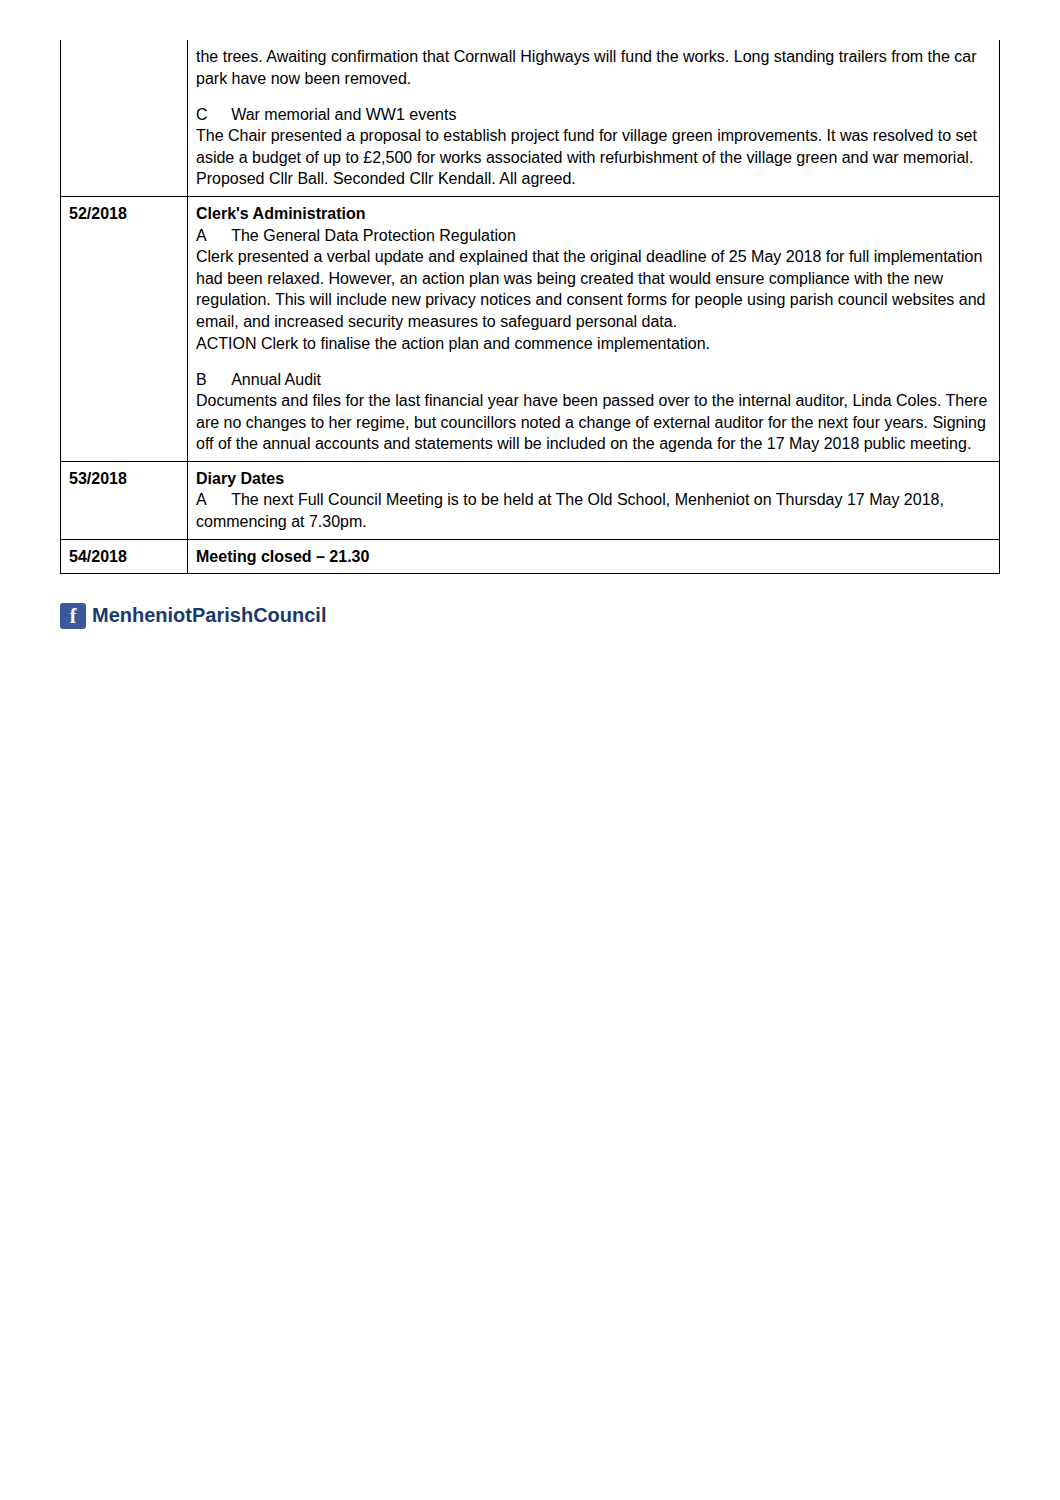| | the trees. Awaiting confirmation that Cornwall Highways will fund the works. Long standing trailers from the car park have now been removed. C War memorial and WW1 events The Chair presented a proposal to establish project fund for village green improvements. It was resolved to set aside a budget of up to £2,500 for works associated with refurbishment of the village green and war memorial. Proposed Cllr Ball. Seconded Cllr Kendall. All agreed. |
| 52/2018 | Clerk's Administration A The General Data Protection Regulation Clerk presented a verbal update and explained that the original deadline of 25 May 2018 for full implementation had been relaxed. However, an action plan was being created that would ensure compliance with the new regulation. This will include new privacy notices and consent forms for people using parish council websites and email, and increased security measures to safeguard personal data. ACTION Clerk to finalise the action plan and commence implementation. B Annual Audit Documents and files for the last financial year have been passed over to the internal auditor, Linda Coles. There are no changes to her regime, but councillors noted a change of external auditor for the next four years. Signing off of the annual accounts and statements will be included on the agenda for the 17 May 2018 public meeting. |
| 53/2018 | Diary Dates A The next Full Council Meeting is to be held at The Old School, Menheniot on Thursday 17 May 2018, commencing at 7.30pm. |
| 54/2018 | Meeting closed – 21.30 |
f MenheniotParishCouncil